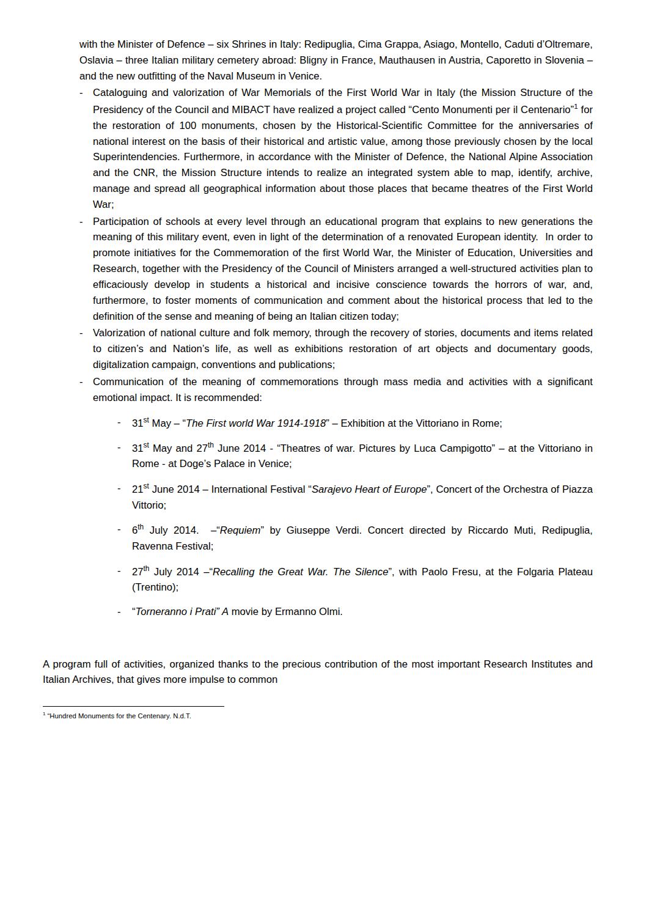with the Minister of Defence – six Shrines in Italy: Redipuglia, Cima Grappa, Asiago, Montello, Caduti d’Oltremare, Oslavia – three Italian military cemetery abroad: Bligny in France, Mauthausen in Austria, Caporetto in Slovenia – and the new outfitting of the Naval Museum in Venice.
Cataloguing and valorization of War Memorials of the First World War in Italy (the Mission Structure of the Presidency of the Council and MIBACT have realized a project called “Cento Monumenti per il Centenario”1 for the restoration of 100 monuments, chosen by the Historical-Scientific Committee for the anniversaries of national interest on the basis of their historical and artistic value, among those previously chosen by the local Superintendencies. Furthermore, in accordance with the Minister of Defence, the National Alpine Association and the CNR, the Mission Structure intends to realize an integrated system able to map, identify, archive, manage and spread all geographical information about those places that became theatres of the First World War;
Participation of schools at every level through an educational program that explains to new generations the meaning of this military event, even in light of the determination of a renovated European identity. In order to promote initiatives for the Commemoration of the first World War, the Minister of Education, Universities and Research, together with the Presidency of the Council of Ministers arranged a well-structured activities plan to efficaciously develop in students a historical and incisive conscience towards the horrors of war, and, furthermore, to foster moments of communication and comment about the historical process that led to the definition of the sense and meaning of being an Italian citizen today;
Valorization of national culture and folk memory, through the recovery of stories, documents and items related to citizen’s and Nation’s life, as well as exhibitions restoration of art objects and documentary goods, digitalization campaign, conventions and publications;
Communication of the meaning of commemorations through mass media and activities with a significant emotional impact. It is recommended:
31st May – “The First world War 1914-1918” – Exhibition at the Vittoriano in Rome;
31st May and 27th June 2014 - “Theatres of war. Pictures by Luca Campigotto” – at the Vittoriano in Rome - at Doge’s Palace in Venice;
21st June 2014 – International Festival “Sarajevo Heart of Europe”, Concert of the Orchestra of Piazza Vittorio;
6th July 2014. –“Requiem” by Giuseppe Verdi. Concert directed by Riccardo Muti, Redipuglia, Ravenna Festival;
27th July 2014 –“Recalling the Great War. The Silence”, with Paolo Fresu, at the Folgaria Plateau (Trentino);
“Torneranno i Prati” A movie by Ermanno Olmi.
A program full of activities, organized thanks to the precious contribution of the most important Research Institutes and Italian Archives, that gives more impulse to common
1 “Hundred Monuments for the Centenary. N.d.T.